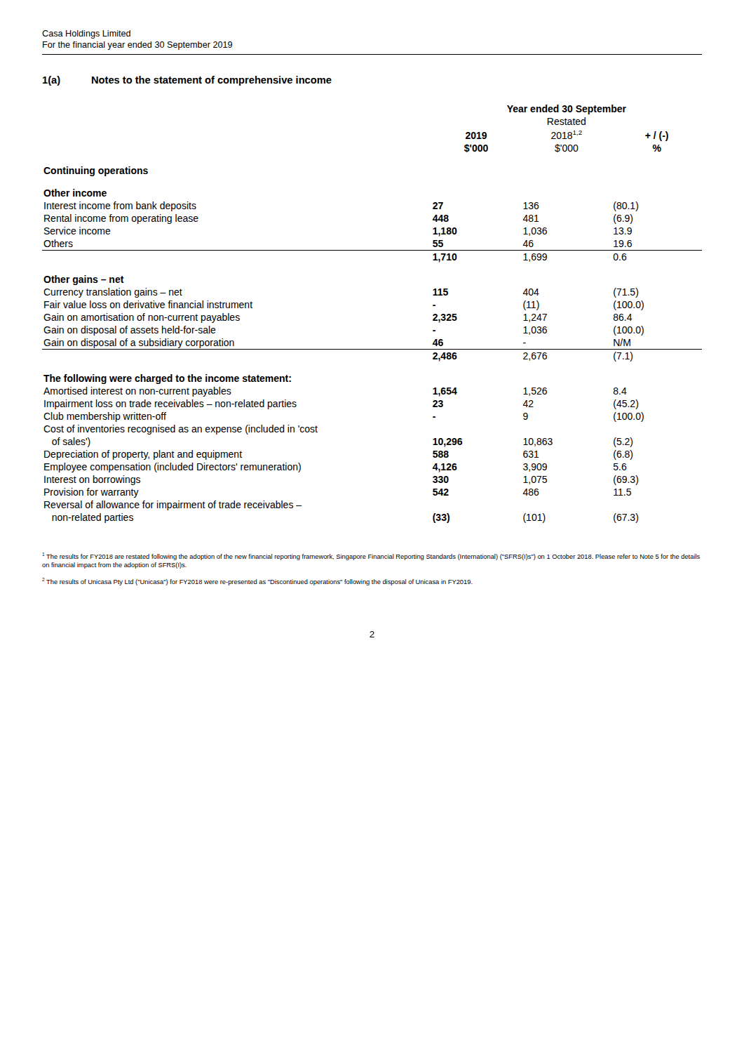Casa Holdings Limited
For the financial year ended 30 September 2019
1(a) Notes to the statement of comprehensive income
| | Year ended 30 September |
| | | Restated | |
| | 2019 | 2018 1,2 | + / (-) |
| | $'000 | $'000 | % |
| Continuing operations | | | |
| Other income | | | |
| Interest income from bank deposits | 27 | 136 | (80.1) |
| Rental income from operating lease | 448 | 481 | (6.9) |
| Service income | 1,180 | 1,036 | 13.9 |
| Others | 55 | 46 | 19.6 |
| | 1,710 | 1,699 | 0.6 |
| Other gains – net | | | |
| Currency translation gains – net | 115 | 404 | (71.5) |
| Fair value loss on derivative financial instrument | - | (11) | (100.0) |
| Gain on amortisation of non-current payables | 2,325 | 1,247 | 86.4 |
| Gain on disposal of assets held-for-sale | - | 1,036 | (100.0) |
| Gain on disposal of a subsidiary corporation | 46 | - | N/M |
| | 2,486 | 2,676 | (7.1) |
| The following were charged to the income statement: | | | |
| Amortised interest on non-current payables | 1,654 | 1,526 | 8.4 |
| Impairment loss on trade receivables – non-related parties | 23 | 42 | (45.2) |
| Club membership written-off | - | 9 | (100.0) |
| Cost of inventories recognised as an expense (included in 'cost | | | |
| of sales') | 10,296 | 10,863 | (5.2) |
| Depreciation of property, plant and equipment | 588 | 631 | (6.8) |
| Employee compensation (included Directors' remuneration) | 4,126 | 3,909 | 5.6 |
| Interest on borrowings | 330 | 1,075 | (69.3) |
| Provision for warranty | 542 | 486 | 11.5 |
| Reversal of allowance for impairment of trade receivables – | | | |
| non-related parties | (33) | (101) | (67.3) |
1 The results for FY2018 are restated following the adoption of the new financial reporting framework, Singapore Financial Reporting Standards (International) ("SFRS(I)s") on 1 October 2018. Please refer to Note 5 for the details on financial impact from the adoption of SFRS(I)s.
2 The results of Unicasa Pty Ltd ("Unicasa") for FY2018 were re-presented as "Discontinued operations" following the disposal of Unicasa in FY2019.
2